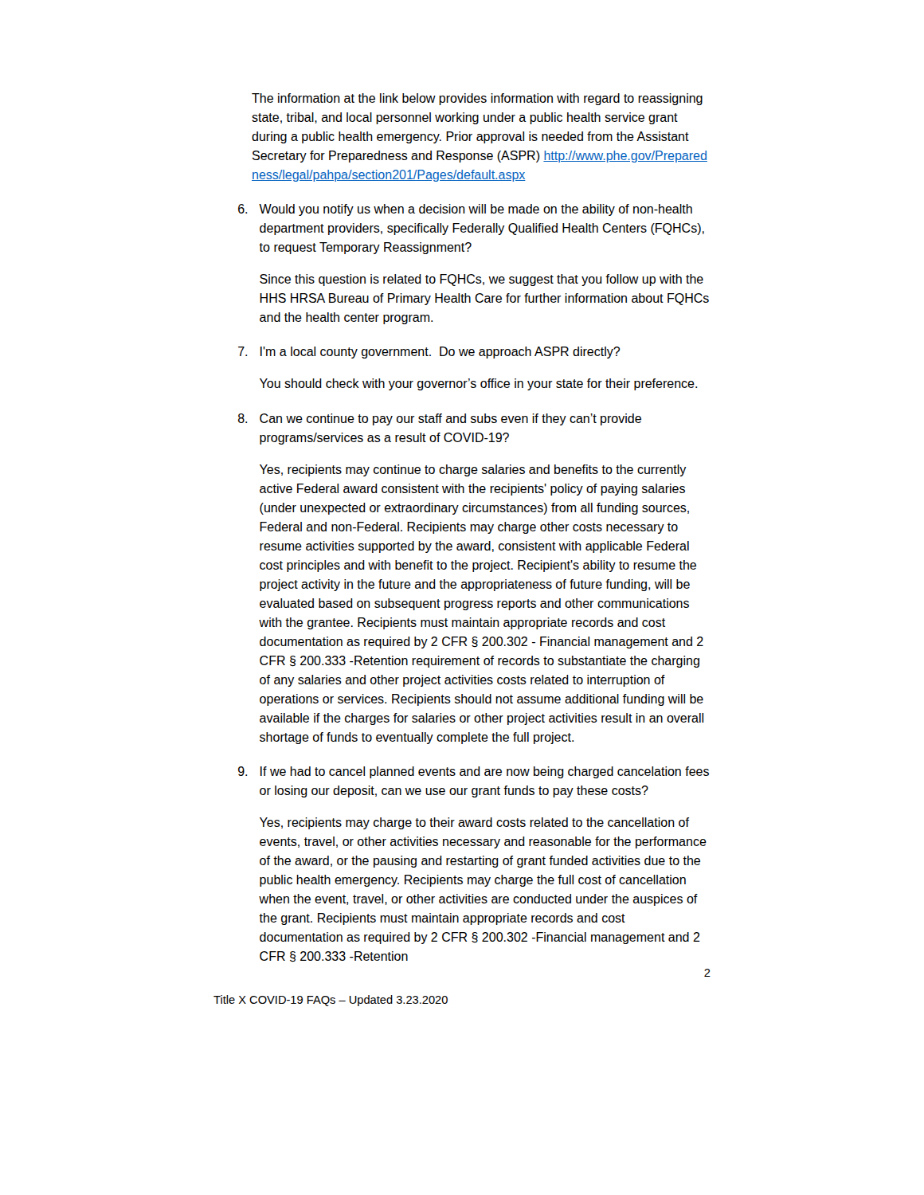The information at the link below provides information with regard to reassigning state, tribal, and local personnel working under a public health service grant during a public health emergency. Prior approval is needed from the Assistant Secretary for Preparedness and Response (ASPR) http://www.phe.gov/Preparedness/legal/pahpa/section201/Pages/default.aspx
Would you notify us when a decision will be made on the ability of non-health department providers, specifically Federally Qualified Health Centers (FQHCs), to request Temporary Reassignment?
Since this question is related to FQHCs, we suggest that you follow up with the HHS HRSA Bureau of Primary Health Care for further information about FQHCs and the health center program.
I'm a local county government. Do we approach ASPR directly?
You should check with your governor’s office in your state for their preference.
Can we continue to pay our staff and subs even if they can’t provide programs/services as a result of COVID-19?
Yes, recipients may continue to charge salaries and benefits to the currently active Federal award consistent with the recipients' policy of paying salaries (under unexpected or extraordinary circumstances) from all funding sources, Federal and non-Federal. Recipients may charge other costs necessary to resume activities supported by the award, consistent with applicable Federal cost principles and with benefit to the project. Recipient's ability to resume the project activity in the future and the appropriateness of future funding, will be evaluated based on subsequent progress reports and other communications with the grantee. Recipients must maintain appropriate records and cost documentation as required by 2 CFR § 200.302 - Financial management and 2 CFR § 200.333 -Retention requirement of records to substantiate the charging of any salaries and other project activities costs related to interruption of operations or services. Recipients should not assume additional funding will be available if the charges for salaries or other project activities result in an overall shortage of funds to eventually complete the full project.
If we had to cancel planned events and are now being charged cancelation fees or losing our deposit, can we use our grant funds to pay these costs?
Yes, recipients may charge to their award costs related to the cancellation of events, travel, or other activities necessary and reasonable for the performance of the award, or the pausing and restarting of grant funded activities due to the public health emergency. Recipients may charge the full cost of cancellation when the event, travel, or other activities are conducted under the auspices of the grant. Recipients must maintain appropriate records and cost documentation as required by 2 CFR § 200.302 -Financial management and 2 CFR § 200.333 -Retention
Title X COVID-19 FAQs – Updated 3.23.2020
2